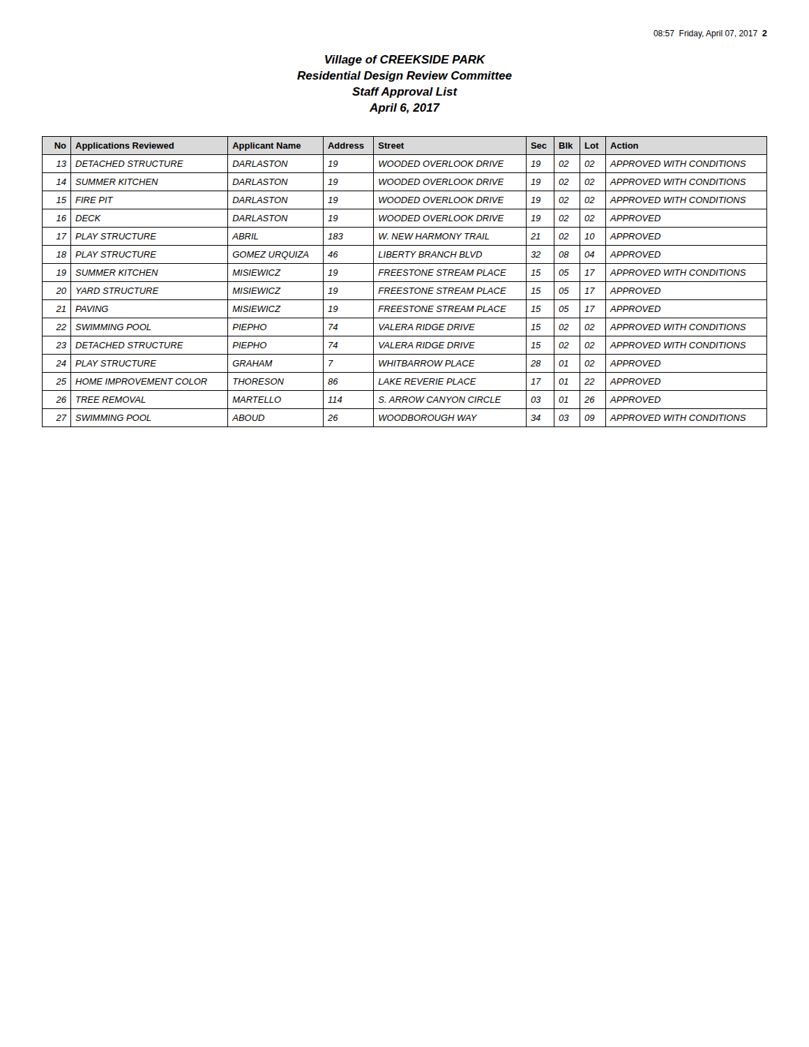08:57 Friday, April 07, 2017 2
Village of CREEKSIDE PARK
Residential Design Review Committee
Staff Approval List
April 6, 2017
| No | Applications Reviewed | Applicant Name | Address | Street | Sec | Blk | Lot | Action |
| --- | --- | --- | --- | --- | --- | --- | --- | --- |
| 13 | DETACHED STRUCTURE | DARLASTON | 19 | WOODED OVERLOOK DRIVE | 19 | 02 | 02 | APPROVED WITH CONDITIONS |
| 14 | SUMMER KITCHEN | DARLASTON | 19 | WOODED OVERLOOK DRIVE | 19 | 02 | 02 | APPROVED WITH CONDITIONS |
| 15 | FIRE PIT | DARLASTON | 19 | WOODED OVERLOOK DRIVE | 19 | 02 | 02 | APPROVED WITH CONDITIONS |
| 16 | DECK | DARLASTON | 19 | WOODED OVERLOOK DRIVE | 19 | 02 | 02 | APPROVED |
| 17 | PLAY STRUCTURE | ABRIL | 183 | W. NEW HARMONY TRAIL | 21 | 02 | 10 | APPROVED |
| 18 | PLAY STRUCTURE | GOMEZ URQUIZA | 46 | LIBERTY BRANCH BLVD | 32 | 08 | 04 | APPROVED |
| 19 | SUMMER KITCHEN | MISIEWICZ | 19 | FREESTONE STREAM PLACE | 15 | 05 | 17 | APPROVED WITH CONDITIONS |
| 20 | YARD STRUCTURE | MISIEWICZ | 19 | FREESTONE STREAM PLACE | 15 | 05 | 17 | APPROVED |
| 21 | PAVING | MISIEWICZ | 19 | FREESTONE STREAM PLACE | 15 | 05 | 17 | APPROVED |
| 22 | SWIMMING POOL | PIEPHO | 74 | VALERA RIDGE DRIVE | 15 | 02 | 02 | APPROVED WITH CONDITIONS |
| 23 | DETACHED STRUCTURE | PIEPHO | 74 | VALERA RIDGE DRIVE | 15 | 02 | 02 | APPROVED WITH CONDITIONS |
| 24 | PLAY STRUCTURE | GRAHAM | 7 | WHITBARROW PLACE | 28 | 01 | 02 | APPROVED |
| 25 | HOME IMPROVEMENT COLOR | THORESON | 86 | LAKE REVERIE PLACE | 17 | 01 | 22 | APPROVED |
| 26 | TREE REMOVAL | MARTELLO | 114 | S. ARROW CANYON CIRCLE | 03 | 01 | 26 | APPROVED |
| 27 | SWIMMING POOL | ABOUD | 26 | WOODBOROUGH WAY | 34 | 03 | 09 | APPROVED WITH CONDITIONS |